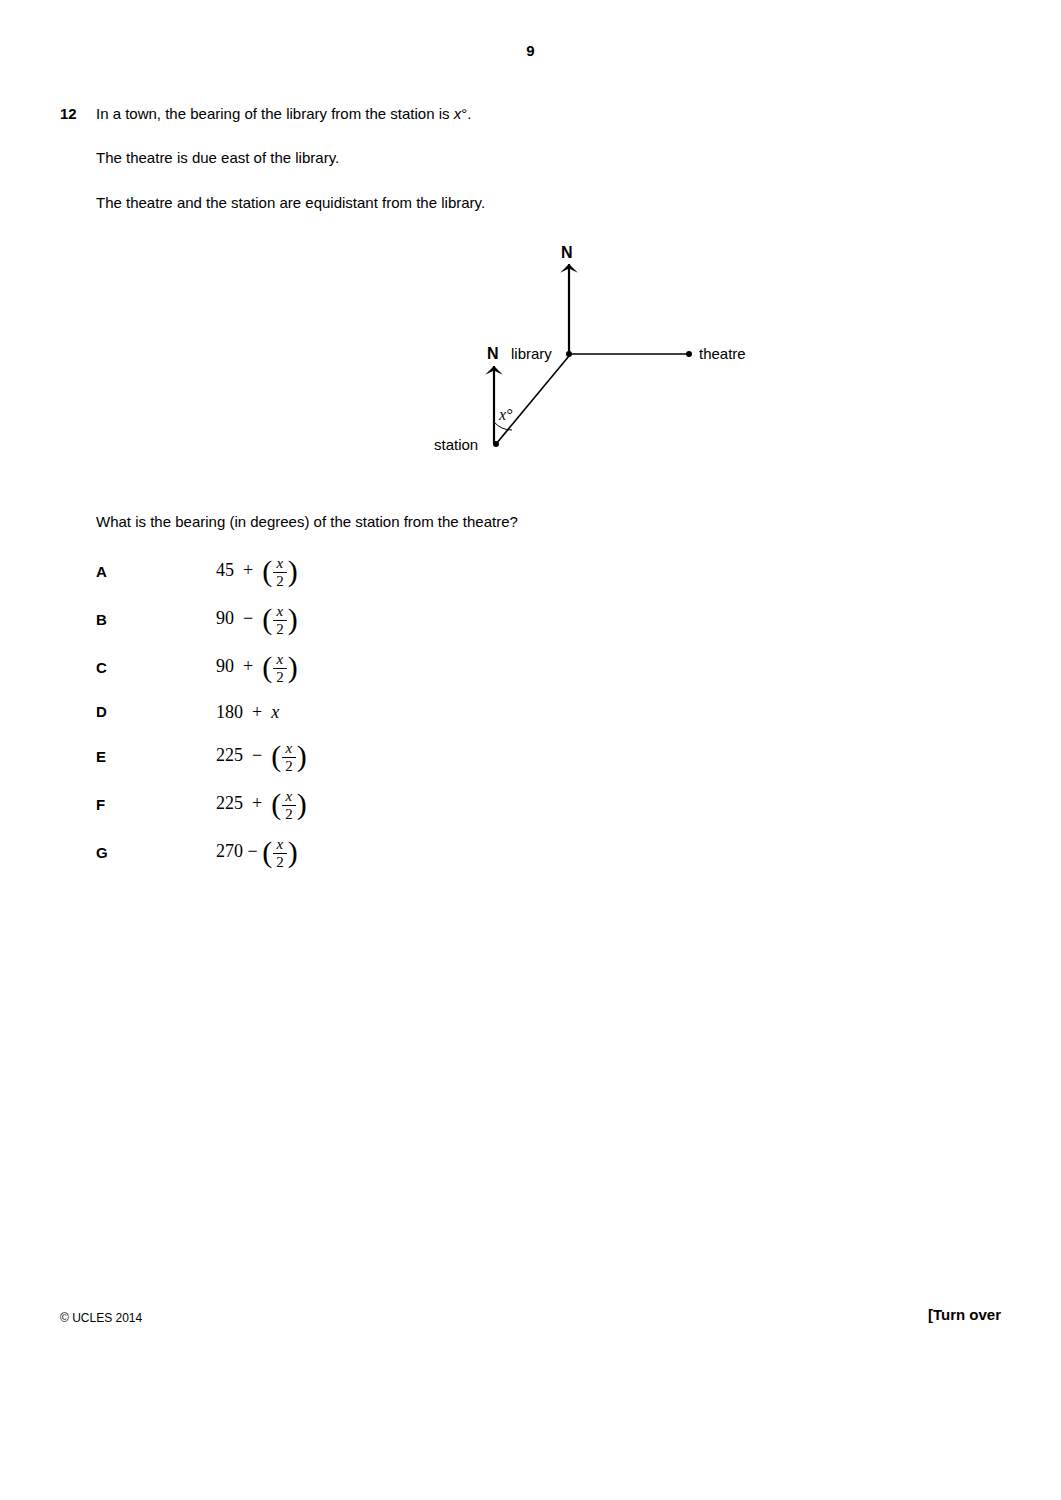9
12
In a town, the bearing of the library from the station is x°.
The theatre is due east of the library.
The theatre and the station are equidistant from the library.
N theatre library N station x°
What is the bearing (in degrees) of the station from the theatre?
A 45 + (x 2)
B 90 − (x 2)
C 90 + (x 2)
D 180 + x
E 225 − (x 2)
F 225 + (x 2)
G 270 − (x 2)
© UCLES 2014 [Turn over